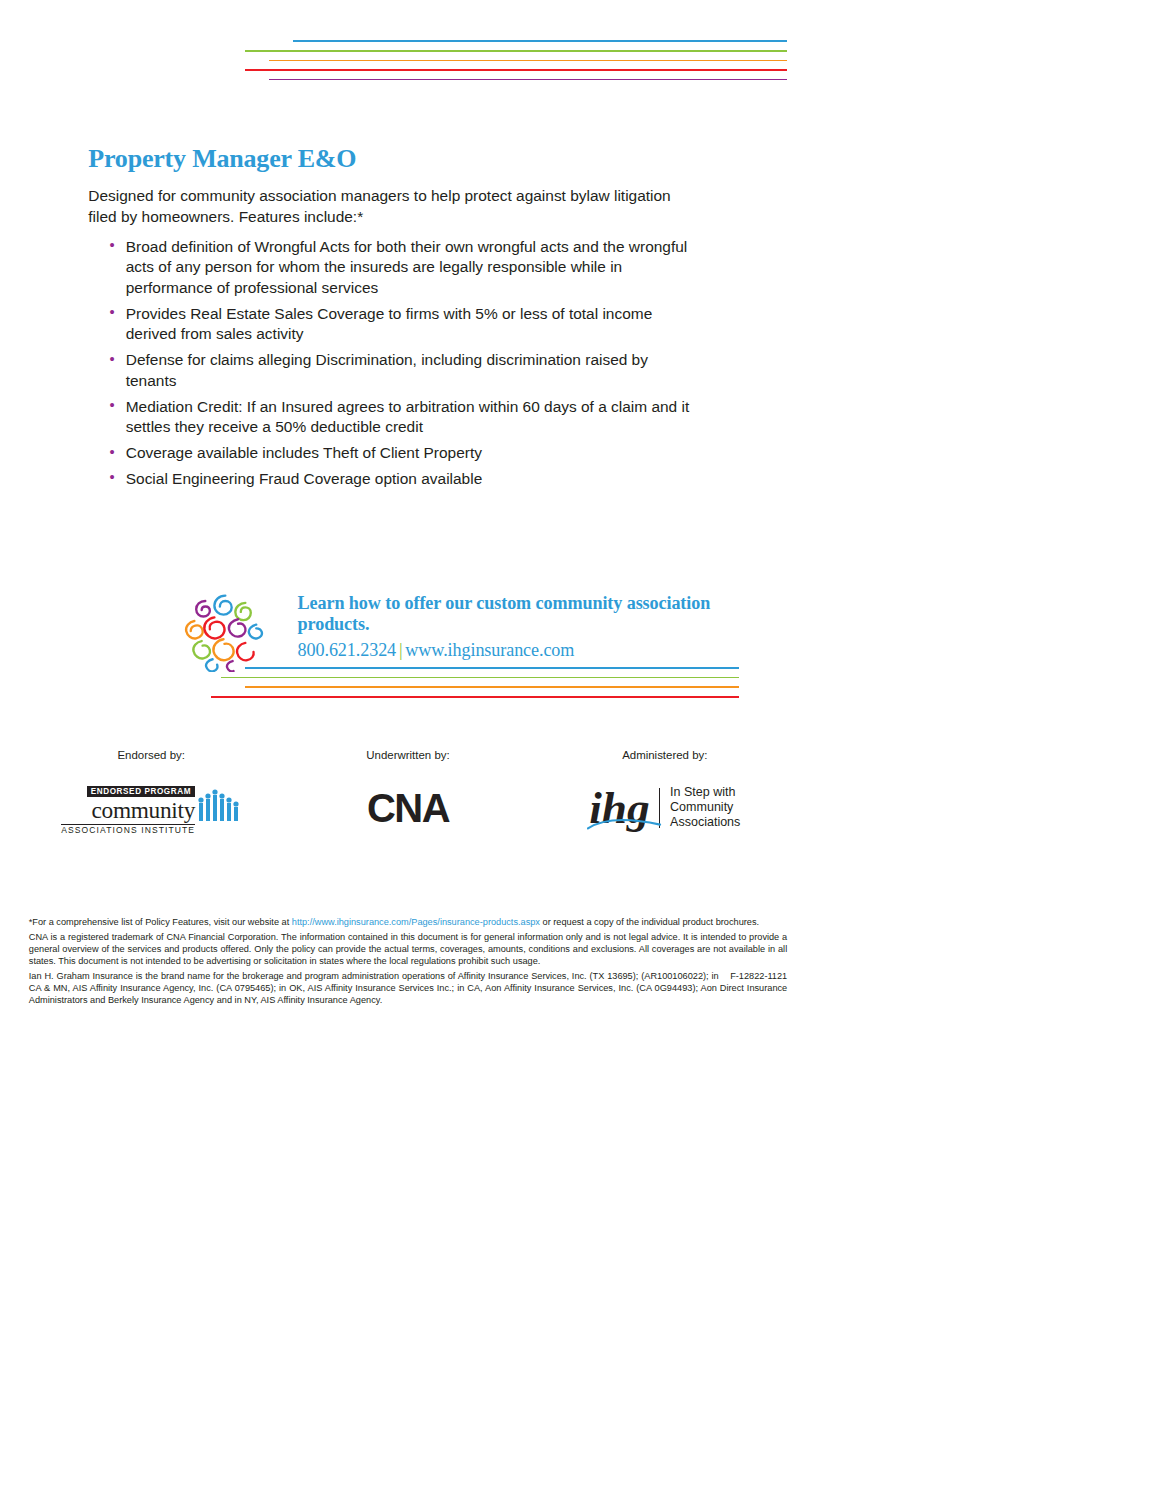Property Manager E&O
Designed for community association managers to help protect against bylaw litigation filed by homeowners. Features include:*
Broad definition of Wrongful Acts for both their own wrongful acts and the wrongful acts of any person for whom the insureds are legally responsible while in performance of professional services
Provides Real Estate Sales Coverage to firms with 5% or less of total income derived from sales activity
Defense for claims alleging Discrimination, including discrimination raised by tenants
Mediation Credit: If an Insured agrees to arbitration within 60 days of a claim and it settles they receive a 50% deductible credit
Coverage available includes Theft of Client Property
Social Engineering Fraud Coverage option available
Learn how to offer our custom community association products.
800.621.2324|www.ihginsurance.com
Endorsed by:
ENDORSED PROGRAM community ASSOCIATIONS INSTITUTE
Underwritten by:
CNA
Administered by:
ihg
In Step with
Community
Associations
*For a comprehensive list of Policy Features, visit our website at http://www.ihginsurance.com/Pages/insurance-products.aspx or request a copy of the individual product brochures.
CNA is a registered trademark of CNA Financial Corporation. The information contained in this document is for general information only and is not legal advice. It is intended to provide a general overview of the services and products offered. Only the policy can provide the actual terms, coverages, amounts, conditions and exclusions. All coverages are not available in all states. This document is not intended to be advertising or solicitation in states where the local regulations prohibit such usage.
F-12822-1121 Ian H. Graham Insurance is the brand name for the brokerage and program administration operations of Affinity Insurance Services, Inc. (TX 13695); (AR100106022); in CA & MN, AIS Affinity Insurance Agency, Inc. (CA 0795465); in OK, AIS Affinity Insurance Services Inc.; in CA, Aon Affinity Insurance Services, Inc. (CA 0G94493); Aon Direct Insurance Administrators and Berkely Insurance Agency and in NY, AIS Affinity Insurance Agency.